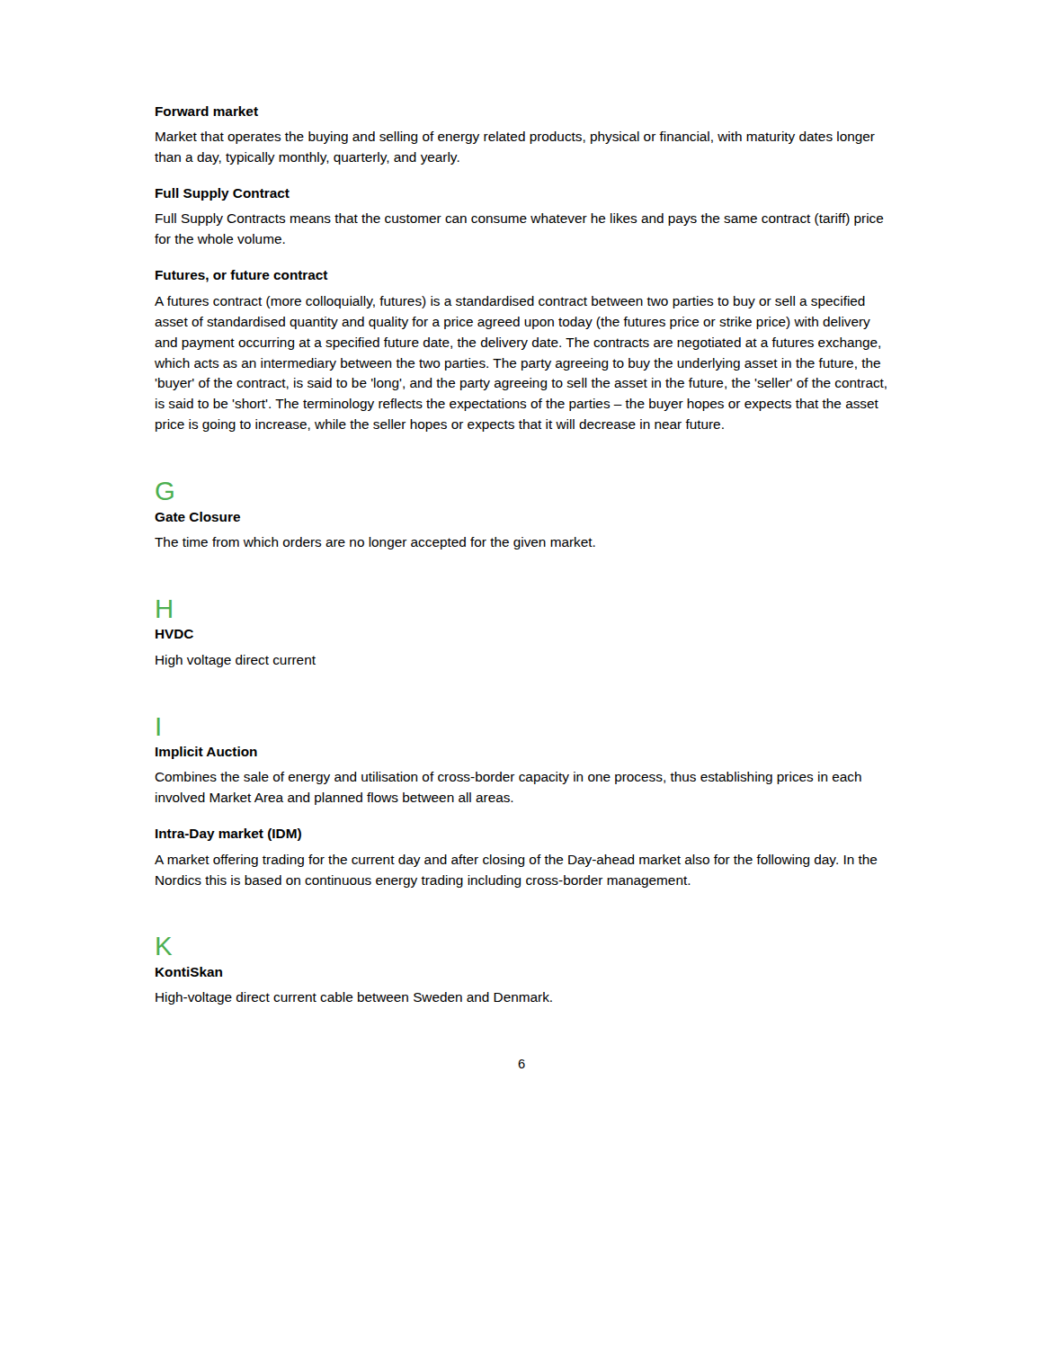Forward market
Market that operates the buying and selling of energy related products, physical or financial, with maturity dates longer than a day, typically monthly, quarterly, and yearly.
Full Supply Contract
Full Supply Contracts means that the customer can consume whatever he likes and pays the same contract (tariff) price for the whole volume.
Futures, or future contract
A futures contract (more colloquially, futures) is a standardised contract between two parties to buy or sell a specified asset of standardised quantity and quality for a price agreed upon today (the futures price or strike price) with delivery and payment occurring at a specified future date, the delivery date. The contracts are negotiated at a futures exchange, which acts as an intermediary between the two parties. The party agreeing to buy the underlying asset in the future, the 'buyer' of the contract, is said to be 'long', and the party agreeing to sell the asset in the future, the 'seller' of the contract, is said to be 'short'. The terminology reflects the expectations of the parties – the buyer hopes or expects that the asset price is going to increase, while the seller hopes or expects that it will decrease in near future.
G
Gate Closure
The time from which orders are no longer accepted for the given market.
H
HVDC
High voltage direct current
I
Implicit Auction
Combines the sale of energy and utilisation of cross-border capacity in one process, thus establishing prices in each involved Market Area and planned flows between all areas.
Intra-Day market (IDM)
A market offering trading for the current day and after closing of the Day-ahead market also for the following day. In the Nordics this is based on continuous energy trading including cross-border management.
K
KontiSkan
High-voltage direct current cable between Sweden and Denmark.
6